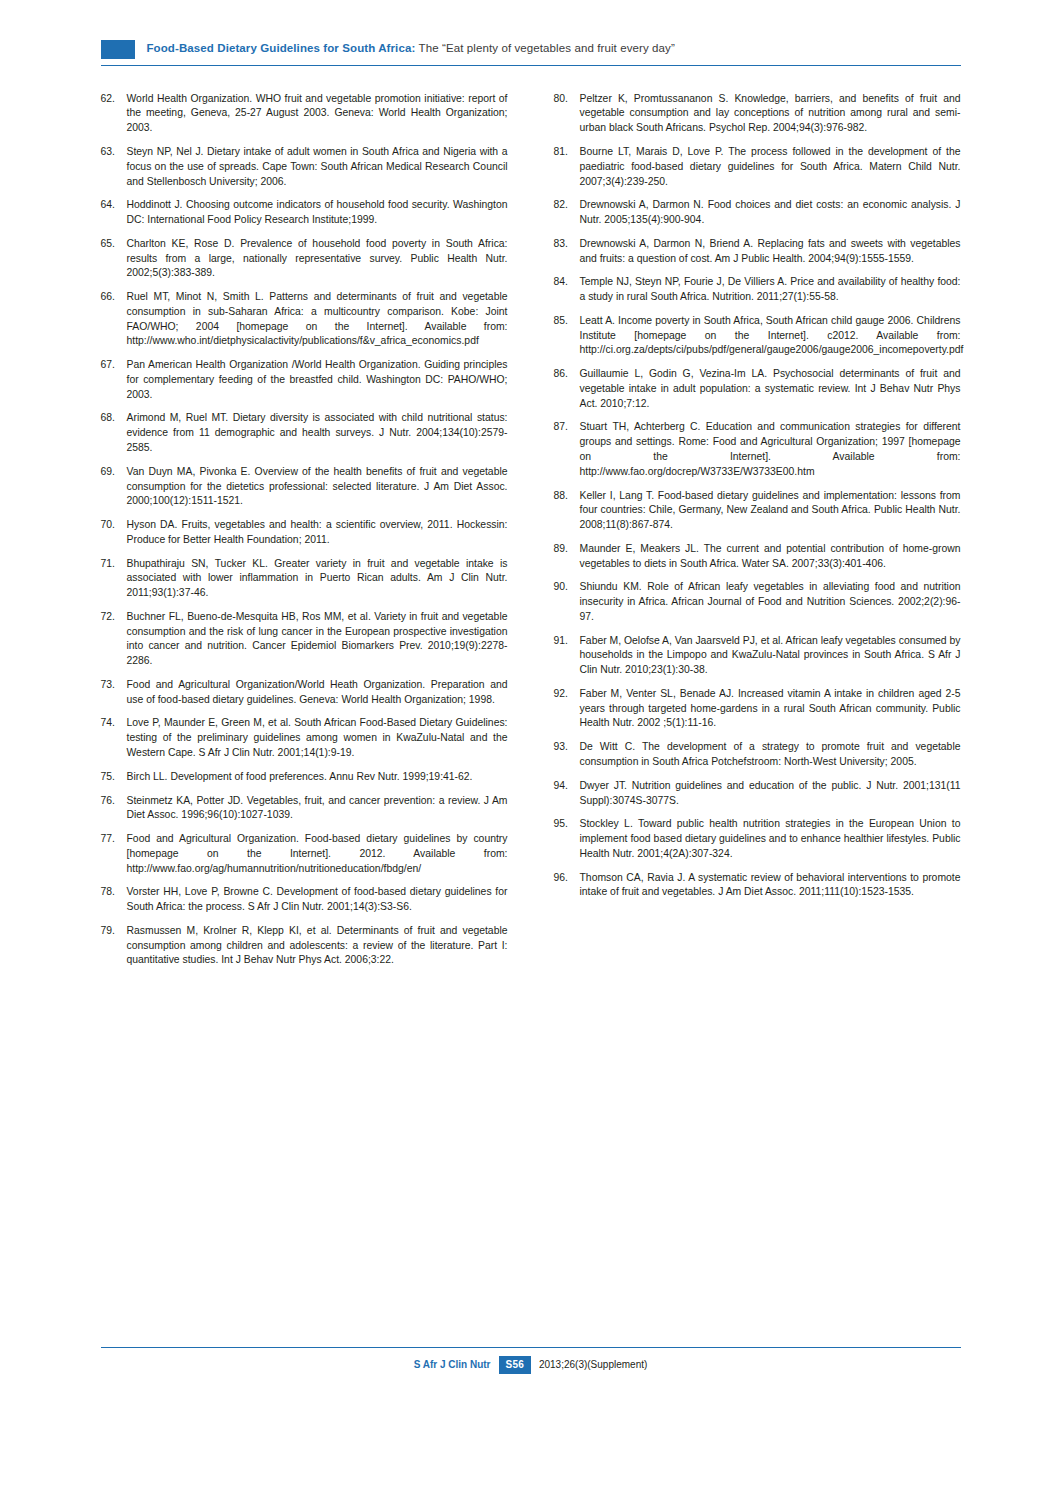Food-Based Dietary Guidelines for South Africa: The “Eat plenty of vegetables and fruit every day”
62. World Health Organization. WHO fruit and vegetable promotion initiative: report of the meeting, Geneva, 25-27 August 2003. Geneva: World Health Organization; 2003.
63. Steyn NP, Nel J. Dietary intake of adult women in South Africa and Nigeria with a focus on the use of spreads. Cape Town: South African Medical Research Council and Stellenbosch University; 2006.
64. Hoddinott J. Choosing outcome indicators of household food security. Washington DC: International Food Policy Research Institute;1999.
65. Charlton KE, Rose D. Prevalence of household food poverty in South Africa: results from a large, nationally representative survey. Public Health Nutr. 2002;5(3):383-389.
66. Ruel MT, Minot N, Smith L. Patterns and determinants of fruit and vegetable consumption in sub-Saharan Africa: a multicountry comparison. Kobe: Joint FAO/WHO; 2004 [homepage on the Internet]. Available from: http://www.who.int/dietphysicalactivity/publications/f&v_africa_economics.pdf
67. Pan American Health Organization /World Health Organization. Guiding principles for complementary feeding of the breastfed child. Washington DC: PAHO/WHO; 2003.
68. Arimond M, Ruel MT. Dietary diversity is associated with child nutritional status: evidence from 11 demographic and health surveys. J Nutr. 2004;134(10):2579-2585.
69. Van Duyn MA, Pivonka E. Overview of the health benefits of fruit and vegetable consumption for the dietetics professional: selected literature. J Am Diet Assoc. 2000;100(12):1511-1521.
70. Hyson DA. Fruits, vegetables and health: a scientific overview, 2011. Hockessin: Produce for Better Health Foundation; 2011.
71. Bhupathiraju SN, Tucker KL. Greater variety in fruit and vegetable intake is associated with lower inflammation in Puerto Rican adults. Am J Clin Nutr. 2011;93(1):37-46.
72. Buchner FL, Bueno-de-Mesquita HB, Ros MM, et al. Variety in fruit and vegetable consumption and the risk of lung cancer in the European prospective investigation into cancer and nutrition. Cancer Epidemiol Biomarkers Prev. 2010;19(9):2278-2286.
73. Food and Agricultural Organization/World Heath Organization. Preparation and use of food-based dietary guidelines. Geneva: World Health Organization; 1998.
74. Love P, Maunder E, Green M, et al. South African Food-Based Dietary Guidelines: testing of the preliminary guidelines among women in KwaZulu-Natal and the Western Cape. S Afr J Clin Nutr. 2001;14(1):9-19.
75. Birch LL. Development of food preferences. Annu Rev Nutr. 1999;19:41-62.
76. Steinmetz KA, Potter JD. Vegetables, fruit, and cancer prevention: a review. J Am Diet Assoc. 1996;96(10):1027-1039.
77. Food and Agricultural Organization. Food-based dietary guidelines by country [homepage on the Internet]. 2012. Available from: http://www.fao.org/ag/humannutrition/nutritioneducation/fbdg/en/
78. Vorster HH, Love P, Browne C. Development of food-based dietary guidelines for South Africa: the process. S Afr J Clin Nutr. 2001;14(3):S3-S6.
79. Rasmussen M, Krolner R, Klepp KI, et al. Determinants of fruit and vegetable consumption among children and adolescents: a review of the literature. Part I: quantitative studies. Int J Behav Nutr Phys Act. 2006;3:22.
80. Peltzer K, Promtussananon S. Knowledge, barriers, and benefits of fruit and vegetable consumption and lay conceptions of nutrition among rural and semi-urban black South Africans. Psychol Rep. 2004;94(3):976-982.
81. Bourne LT, Marais D, Love P. The process followed in the development of the paediatric food-based dietary guidelines for South Africa. Matern Child Nutr. 2007;3(4):239-250.
82. Drewnowski A, Darmon N. Food choices and diet costs: an economic analysis. J Nutr. 2005;135(4):900-904.
83. Drewnowski A, Darmon N, Briend A. Replacing fats and sweets with vegetables and fruits: a question of cost. Am J Public Health. 2004;94(9):1555-1559.
84. Temple NJ, Steyn NP, Fourie J, De Villiers A. Price and availability of healthy food: a study in rural South Africa. Nutrition. 2011;27(1):55-58.
85. Leatt A. Income poverty in South Africa, South African child gauge 2006. Childrens Institute [homepage on the Internet]. c2012. Available from: http://ci.org.za/depts/ci/pubs/pdf/general/gauge2006/gauge2006_incomepoverty.pdf
86. Guillaumie L, Godin G, Vezina-Im LA. Psychosocial determinants of fruit and vegetable intake in adult population: a systematic review. Int J Behav Nutr Phys Act. 2010;7:12.
87. Stuart TH, Achterberg C. Education and communication strategies for different groups and settings. Rome: Food and Agricultural Organization; 1997 [homepage on the Internet]. Available from: http://www.fao.org/docrep/W3733E/W3733E00.htm
88. Keller I, Lang T. Food-based dietary guidelines and implementation: lessons from four countries: Chile, Germany, New Zealand and South Africa. Public Health Nutr. 2008;11(8):867-874.
89. Maunder E, Meakers JL. The current and potential contribution of home-grown vegetables to diets in South Africa. Water SA. 2007;33(3):401-406.
90. Shiundu KM. Role of African leafy vegetables in alleviating food and nutrition insecurity in Africa. African Journal of Food and Nutrition Sciences. 2002;2(2):96-97.
91. Faber M, Oelofse A, Van Jaarsveld PJ, et al. African leafy vegetables consumed by households in the Limpopo and KwaZulu-Natal provinces in South Africa. S Afr J Clin Nutr. 2010;23(1):30-38.
92. Faber M, Venter SL, Benade AJ. Increased vitamin A intake in children aged 2-5 years through targeted home-gardens in a rural South African community. Public Health Nutr. 2002 ;5(1):11-16.
93. De Witt C. The development of a strategy to promote fruit and vegetable consumption in South Africa Potchefstroom: North-West University; 2005.
94. Dwyer JT. Nutrition guidelines and education of the public. J Nutr. 2001;131(11 Suppl):3074S-3077S.
95. Stockley L. Toward public health nutrition strategies in the European Union to implement food based dietary guidelines and to enhance healthier lifestyles. Public Health Nutr. 2001;4(2A):307-324.
96. Thomson CA, Ravia J. A systematic review of behavioral interventions to promote intake of fruit and vegetables. J Am Diet Assoc. 2011;111(10):1523-1535.
S Afr J Clin Nutr S56 2013;26(3)(Supplement)